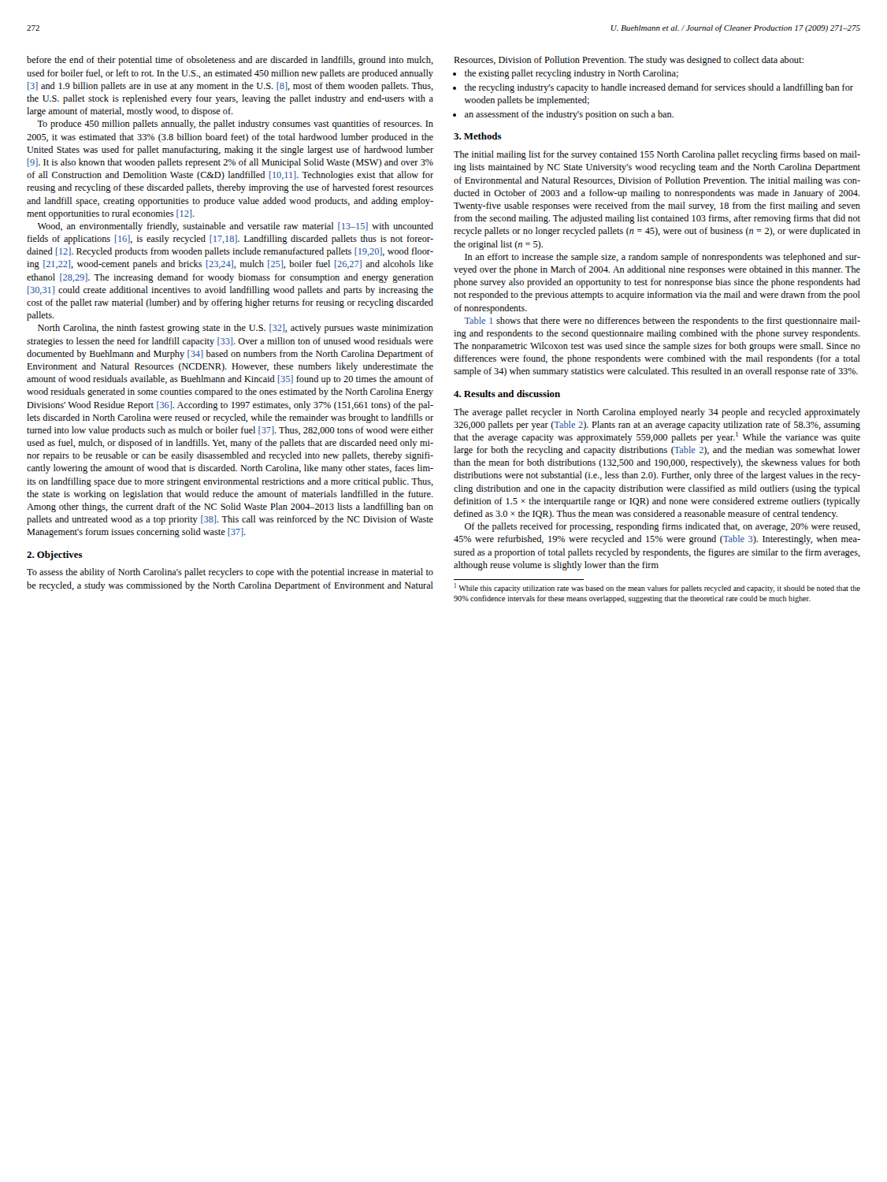272 U. Buehlmann et al. / Journal of Cleaner Production 17 (2009) 271–275
before the end of their potential time of obsoleteness and are discarded in landfills, ground into mulch, used for boiler fuel, or left to rot. In the U.S., an estimated 450 million new pallets are produced annually [3] and 1.9 billion pallets are in use at any moment in the U.S. [8], most of them wooden pallets. Thus, the U.S. pallet stock is replenished every four years, leaving the pallet industry and end-users with a large amount of material, mostly wood, to dispose of.
To produce 450 million pallets annually, the pallet industry consumes vast quantities of resources. In 2005, it was estimated that 33% (3.8 billion board feet) of the total hardwood lumber produced in the United States was used for pallet manufacturing, making it the single largest use of hardwood lumber [9]. It is also known that wooden pallets represent 2% of all Municipal Solid Waste (MSW) and over 3% of all Construction and Demolition Waste (C&D) landfilled [10,11]. Technologies exist that allow for reusing and recycling of these discarded pallets, thereby improving the use of harvested forest resources and landfill space, creating opportunities to produce value added wood products, and adding employment opportunities to rural economies [12].
Wood, an environmentally friendly, sustainable and versatile raw material [13–15] with uncounted fields of applications [16], is easily recycled [17,18]. Landfilling discarded pallets thus is not foreordained [12]. Recycled products from wooden pallets include remanufactured pallets [19,20], wood flooring [21,22], wood-cement panels and bricks [23,24], mulch [25], boiler fuel [26,27] and alcohols like ethanol [28,29]. The increasing demand for woody biomass for consumption and energy generation [30,31] could create additional incentives to avoid landfilling wood pallets and parts by increasing the cost of the pallet raw material (lumber) and by offering higher returns for reusing or recycling discarded pallets.
North Carolina, the ninth fastest growing state in the U.S. [32], actively pursues waste minimization strategies to lessen the need for landfill capacity [33]. Over a million ton of unused wood residuals were documented by Buehlmann and Murphy [34] based on numbers from the North Carolina Department of Environment and Natural Resources (NCDENR). However, these numbers likely underestimate the amount of wood residuals available, as Buehlmann and Kincaid [35] found up to 20 times the amount of wood residuals generated in some counties compared to the ones estimated by the North Carolina Energy Divisions' Wood Residue Report [36]. According to 1997 estimates, only 37% (151,661 tons) of the pallets discarded in North Carolina were reused or recycled, while the remainder was brought to landfills or turned into low value products such as mulch or boiler fuel [37]. Thus, 282,000 tons of wood were either used as fuel, mulch, or disposed of in landfills. Yet, many of the pallets that are discarded need only minor repairs to be reusable or can be easily disassembled and recycled into new pallets, thereby significantly lowering the amount of wood that is discarded. North Carolina, like many other states, faces limits on landfilling space due to more stringent environmental restrictions and a more critical public. Thus, the state is working on legislation that would reduce the amount of materials landfilled in the future. Among other things, the current draft of the NC Solid Waste Plan 2004–2013 lists a landfilling ban on pallets and untreated wood as a top priority [38]. This call was reinforced by the NC Division of Waste Management's forum issues concerning solid waste [37].
2. Objectives
To assess the ability of North Carolina's pallet recyclers to cope with the potential increase in material to be recycled, a study was commissioned by the North Carolina Department of Environment and Natural Resources, Division of Pollution Prevention. The study was designed to collect data about:
the existing pallet recycling industry in North Carolina;
the recycling industry's capacity to handle increased demand for services should a landfilling ban for wooden pallets be implemented;
an assessment of the industry's position on such a ban.
3. Methods
The initial mailing list for the survey contained 155 North Carolina pallet recycling firms based on mailing lists maintained by NC State University's wood recycling team and the North Carolina Department of Environmental and Natural Resources, Division of Pollution Prevention. The initial mailing was conducted in October of 2003 and a follow-up mailing to nonrespondents was made in January of 2004. Twenty-five usable responses were received from the mail survey, 18 from the first mailing and seven from the second mailing. The adjusted mailing list contained 103 firms, after removing firms that did not recycle pallets or no longer recycled pallets (n = 45), were out of business (n = 2), or were duplicated in the original list (n = 5).
In an effort to increase the sample size, a random sample of nonrespondents was telephoned and surveyed over the phone in March of 2004. An additional nine responses were obtained in this manner. The phone survey also provided an opportunity to test for nonresponse bias since the phone respondents had not responded to the previous attempts to acquire information via the mail and were drawn from the pool of nonrespondents.
Table 1 shows that there were no differences between the respondents to the first questionnaire mailing and respondents to the second questionnaire mailing combined with the phone survey respondents. The nonparametric Wilcoxon test was used since the sample sizes for both groups were small. Since no differences were found, the phone respondents were combined with the mail respondents (for a total sample of 34) when summary statistics were calculated. This resulted in an overall response rate of 33%.
4. Results and discussion
The average pallet recycler in North Carolina employed nearly 34 people and recycled approximately 326,000 pallets per year (Table 2). Plants ran at an average capacity utilization rate of 58.3%, assuming that the average capacity was approximately 559,000 pallets per year.1 While the variance was quite large for both the recycling and capacity distributions (Table 2), and the median was somewhat lower than the mean for both distributions (132,500 and 190,000, respectively), the skewness values for both distributions were not substantial (i.e., less than 2.0). Further, only three of the largest values in the recycling distribution and one in the capacity distribution were classified as mild outliers (using the typical definition of 1.5 × the interquartile range or IQR) and none were considered extreme outliers (typically defined as 3.0 × the IQR). Thus the mean was considered a reasonable measure of central tendency.
Of the pallets received for processing, responding firms indicated that, on average, 20% were reused, 45% were refurbished, 19% were recycled and 15% were ground (Table 3). Interestingly, when measured as a proportion of total pallets recycled by respondents, the figures are similar to the firm averages, although reuse volume is slightly lower than the firm
1 While this capacity utilization rate was based on the mean values for pallets recycled and capacity, it should be noted that the 90% confidence intervals for these means overlapped, suggesting that the theoretical rate could be much higher.